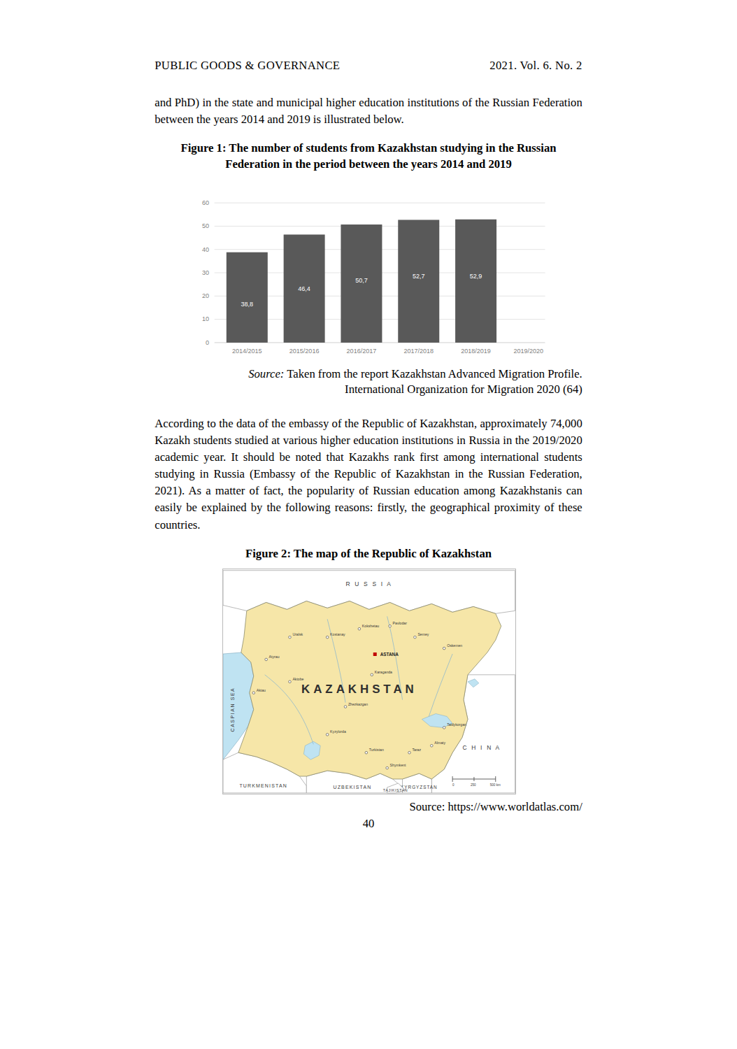Public Goods & Governance 2021. Vol. 6. No. 2
and PhD) in the state and municipal higher education institutions of the Russian Federation between the years 2014 and 2019 is illustrated below.
Figure 1: The number of students from Kazakhstan studying in the Russian Federation in the period between the years 2014 and 2019
60 50 40 30 20 10 0 38,8 46,4 50,7 52,7 52,9 2014/2015 2015/2016 2016/2017 2017/2018 2018/2019 2019/2020
Source: Taken from the report Kazakhstan Advanced Migration Profile. International Organization for Migration 2020 (64)
According to the data of the embassy of the Republic of Kazakhstan, approximately 74,000 Kazakh students studied at various higher education institutions in Russia in the 2019/2020 academic year. It should be noted that Kazakhs rank first among international students studying in Russia (Embassy of the Republic of Kazakhstan in the Russian Federation, 2021). As a matter of fact, the popularity of Russian education among Kazakhstanis can easily be explained by the following reasons: firstly, the geographical proximity of these countries.
Figure 2: The map of the Republic of Kazakhstan
R U S S I A C H I N A CASPIAN SEA TURKMENISTAN UZBEKISTAN KYRGYZSTAN TAJIKISTAN KAZAKHSTAN ASTANA Uralsk Atyrau Aktau Aktobe Kostanay Kokshetau Pavlodar Semey Oskemen Karaganda Zhezkazgan Kyzylorda Turkistan Shymkent Taraz Almaty Taldykorgan 0 250 500 km
Source: https://www.worldatlas.com/
40